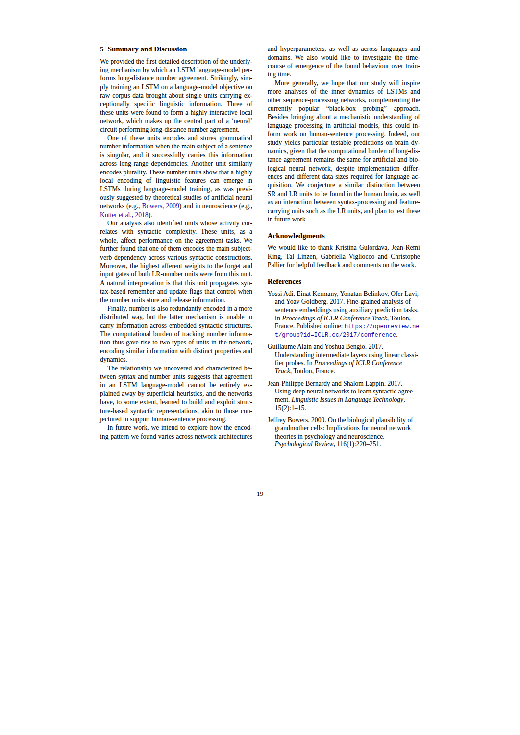5 Summary and Discussion
We provided the first detailed description of the underlying mechanism by which an LSTM language-model performs long-distance number agreement. Strikingly, simply training an LSTM on a language-model objective on raw corpus data brought about single units carrying exceptionally specific linguistic information. Three of these units were found to form a highly interactive local network, which makes up the central part of a ‘neural’ circuit performing long-distance number agreement.
One of these units encodes and stores grammatical number information when the main subject of a sentence is singular, and it successfully carries this information across long-range dependencies. Another unit similarly encodes plurality. These number units show that a highly local encoding of linguistic features can emerge in LSTMs during language-model training, as was previously suggested by theoretical studies of artificial neural networks (e.g., Bowers, 2009) and in neuroscience (e.g., Kutter et al., 2018).
Our analysis also identified units whose activity correlates with syntactic complexity. These units, as a whole, affect performance on the agreement tasks. We further found that one of them encodes the main subject-verb dependency across various syntactic constructions. Moreover, the highest afferent weights to the forget and input gates of both LR-number units were from this unit. A natural interpretation is that this unit propagates syntax-based remember and update flags that control when the number units store and release information.
Finally, number is also redundantly encoded in a more distributed way, but the latter mechanism is unable to carry information across embedded syntactic structures. The computational burden of tracking number information thus gave rise to two types of units in the network, encoding similar information with distinct properties and dynamics.
The relationship we uncovered and characterized between syntax and number units suggests that agreement in an LSTM language-model cannot be entirely explained away by superficial heuristics, and the networks have, to some extent, learned to build and exploit structure-based syntactic representations, akin to those conjectured to support human-sentence processing.
In future work, we intend to explore how the encoding pattern we found varies across network architectures and hyperparameters, as well as across languages and domains. We also would like to investigate the timecourse of emergence of the found behaviour over training time.
More generally, we hope that our study will inspire more analyses of the inner dynamics of LSTMs and other sequence-processing networks, complementing the currently popular “black-box probing” approach. Besides bringing about a mechanistic understanding of language processing in artificial models, this could inform work on human-sentence processing. Indeed, our study yields particular testable predictions on brain dynamics, given that the computational burden of long-distance agreement remains the same for artificial and biological neural network, despite implementation differences and different data sizes required for language acquisition. We conjecture a similar distinction between SR and LR units to be found in the human brain, as well as an interaction between syntax-processing and feature-carrying units such as the LR units, and plan to test these in future work.
Acknowledgments
We would like to thank Kristina Gulordava, Jean-Remi King, Tal Linzen, Gabriella Vigliocco and Christophe Pallier for helpful feedback and comments on the work.
References
Yossi Adi, Einat Kermany, Yonatan Belinkov, Ofer Lavi, and Yoav Goldberg. 2017. Fine-grained analysis of sentence embeddings using auxiliary prediction tasks. In Proceedings of ICLR Conference Track, Toulon, France. Published online: https://openreview.net/group?id=ICLR.cc/2017/conference.
Guillaume Alain and Yoshua Bengio. 2017. Understanding intermediate layers using linear classifier probes. In Proceedings of ICLR Conference Track, Toulon, France.
Jean-Philippe Bernardy and Shalom Lappin. 2017. Using deep neural networks to learn syntactic agreement. Linguistic Issues in Language Technology, 15(2):1–15.
Jeffrey Bowers. 2009. On the biological plausibility of grandmother cells: Implications for neural network theories in psychology and neuroscience. Psychological Review, 116(1):220–251.
19